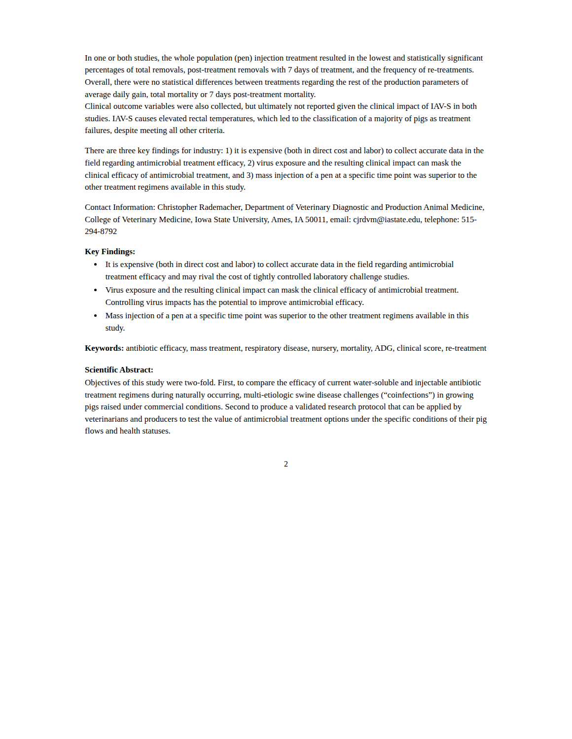In one or both studies, the whole population (pen) injection treatment resulted in the lowest and statistically significant percentages of total removals, post-treatment removals with 7 days of treatment, and the frequency of re-treatments. Overall, there were no statistical differences between treatments regarding the rest of the production parameters of average daily gain, total mortality or 7 days post-treatment mortality.
Clinical outcome variables were also collected, but ultimately not reported given the clinical impact of IAV-S in both studies. IAV-S causes elevated rectal temperatures, which led to the classification of a majority of pigs as treatment failures, despite meeting all other criteria.
There are three key findings for industry: 1) it is expensive (both in direct cost and labor) to collect accurate data in the field regarding antimicrobial treatment efficacy, 2) virus exposure and the resulting clinical impact can mask the clinical efficacy of antimicrobial treatment, and 3) mass injection of a pen at a specific time point was superior to the other treatment regimens available in this study.
Contact Information: Christopher Rademacher, Department of Veterinary Diagnostic and Production Animal Medicine, College of Veterinary Medicine, Iowa State University, Ames, IA 50011, email: cjrdvm@iastate.edu, telephone: 515-294-8792
Key Findings:
It is expensive (both in direct cost and labor) to collect accurate data in the field regarding antimicrobial treatment efficacy and may rival the cost of tightly controlled laboratory challenge studies.
Virus exposure and the resulting clinical impact can mask the clinical efficacy of antimicrobial treatment. Controlling virus impacts has the potential to improve antimicrobial efficacy.
Mass injection of a pen at a specific time point was superior to the other treatment regimens available in this study.
Keywords: antibiotic efficacy, mass treatment, respiratory disease, nursery, mortality, ADG, clinical score, re-treatment
Scientific Abstract:
Objectives of this study were two-fold. First, to compare the efficacy of current water-soluble and injectable antibiotic treatment regimens during naturally occurring, multi-etiologic swine disease challenges (“coinfections”) in growing pigs raised under commercial conditions. Second to produce a validated research protocol that can be applied by veterinarians and producers to test the value of antimicrobial treatment options under the specific conditions of their pig flows and health statuses.
2